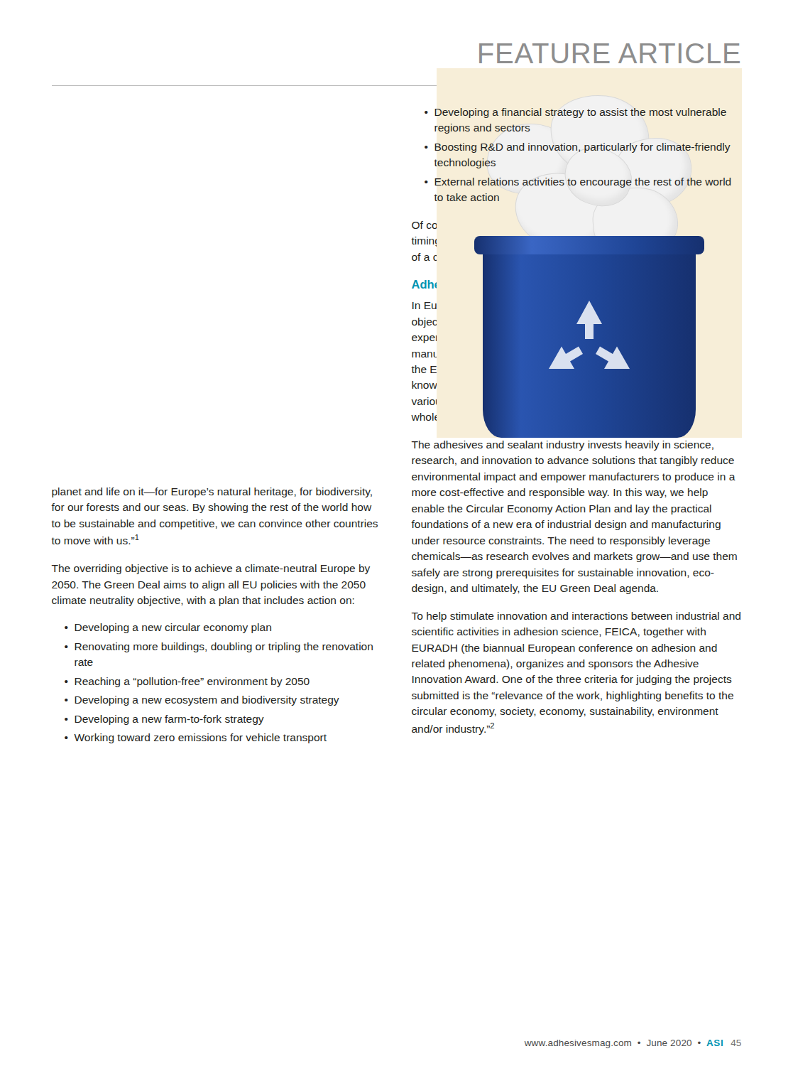FEATURE ARTICLE
planet and life on it—for Europe’s natural heritage, for biodiversity, for our forests and our seas. By showing the rest of the world how to be sustainable and competitive, we can convince other countries to move with us.”1
The overriding objective is to achieve a climate-neutral Europe by 2050. The Green Deal aims to align all EU policies with the 2050 climate neutrality objective, with a plan that includes action on:
Developing a new circular economy plan
Renovating more buildings, doubling or tripling the renovation rate
Reaching a “pollution-free” environment by 2050
Developing a new ecosystem and biodiversity strategy
Developing a new farm-to-fork strategy
Working toward zero emissions for vehicle transport
Developing a financial strategy to assist the most vulnerable regions and sectors
Boosting R&D and innovation, particularly for climate-friendly technologies
External relations activities to encourage the rest of the world to take action
Of course, the COVID-19 pandemic may have an impact on the timing of the plan. However, the EU remains committed to its goal of a climate-neutral Europe by 2050.
Adhesive and Sealant Industry in Europe
In Europe, the adhesive and sealant industry supports the objectives of the European Green Deal by providing recognized expertise, technological know-how, regulatory insights, concrete manufacturing innovations, and solutions and services to support the EU’s sustainability ambition. To maximize the benefit of this knowledge, we collaborate with diverse industry players across various business sectors. In this way, we play a role in shifting whole value chains toward a more sustainable future.
The adhesives and sealant industry invests heavily in science, research, and innovation to advance solutions that tangibly reduce environmental impact and empower manufacturers to produce in a more cost-effective and responsible way. In this way, we help enable the Circular Economy Action Plan and lay the practical foundations of a new era of industrial design and manufacturing under resource constraints. The need to responsibly leverage chemicals—as research evolves and markets grow—and use them safely are strong prerequisites for sustainable innovation, eco-design, and ultimately, the EU Green Deal agenda.
To help stimulate innovation and interactions between industrial and scientific activities in adhesion science, FEICA, together with EURADH (the biannual European conference on adhesion and related phenomena), organizes and sponsors the Adhesive Innovation Award. One of the three criteria for judging the projects submitted is the “relevance of the work, highlighting benefits to the circular economy, society, economy, sustainability, environment and/or industry.”2
www.adhesivesmag.com • June 2020 • ASI 45